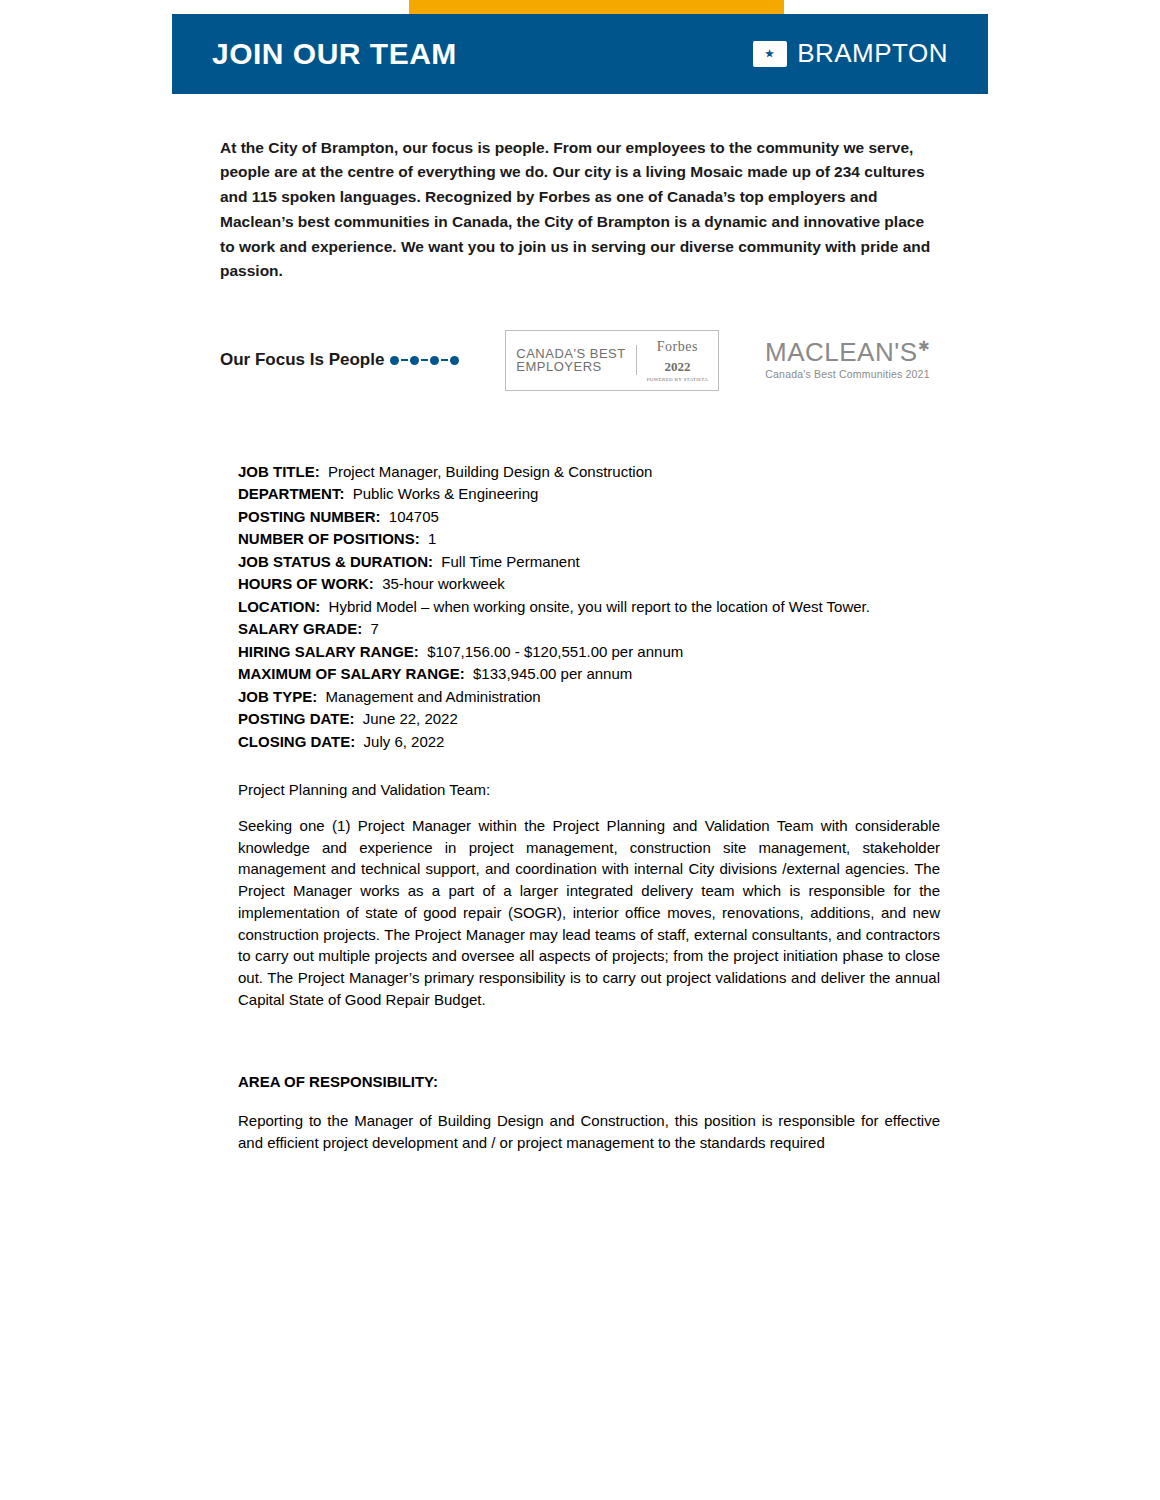JOIN OUR TEAM
★BRAMPTON
At the City of Brampton, our focus is people. From our employees to the community we serve, people are at the centre of everything we do. Our city is a living Mosaic made up of 234 cultures and 115 spoken languages. Recognized by Forbes as one of Canada’s top employers and Maclean’s best communities in Canada, the City of Brampton is a dynamic and innovative place to work and experience. We want you to join us in serving our diverse community with pride and passion.
Our Focus Is People
CANADA'S BEST
EMPLOYERS
Forbes
2022
POWERED BY STATISTA
MACLEAN'S✱
Canada's Best Communities 2021
JOB TITLE: Project Manager, Building Design & Construction
DEPARTMENT: Public Works & Engineering
POSTING NUMBER: 104705
NUMBER OF POSITIONS: 1
JOB STATUS & DURATION: Full Time Permanent
HOURS OF WORK: 35-hour workweek
LOCATION: Hybrid Model – when working onsite, you will report to the location of West Tower.
SALARY GRADE: 7
HIRING SALARY RANGE: $107,156.00 - $120,551.00 per annum
MAXIMUM OF SALARY RANGE: $133,945.00 per annum
JOB TYPE: Management and Administration
POSTING DATE: June 22, 2022
CLOSING DATE: July 6, 2022
Project Planning and Validation Team:
Seeking one (1) Project Manager within the Project Planning and Validation Team with considerable knowledge and experience in project management, construction site management, stakeholder management and technical support, and coordination with internal City divisions /external agencies. The Project Manager works as a part of a larger integrated delivery team which is responsible for the implementation of state of good repair (SOGR), interior office moves, renovations, additions, and new construction projects. The Project Manager may lead teams of staff, external consultants, and contractors to carry out multiple projects and oversee all aspects of projects; from the project initiation phase to close out. The Project Manager’s primary responsibility is to carry out project validations and deliver the annual Capital State of Good Repair Budget.
AREA OF RESPONSIBILITY:
Reporting to the Manager of Building Design and Construction, this position is responsible for effective and efficient project development and / or project management to the standards required